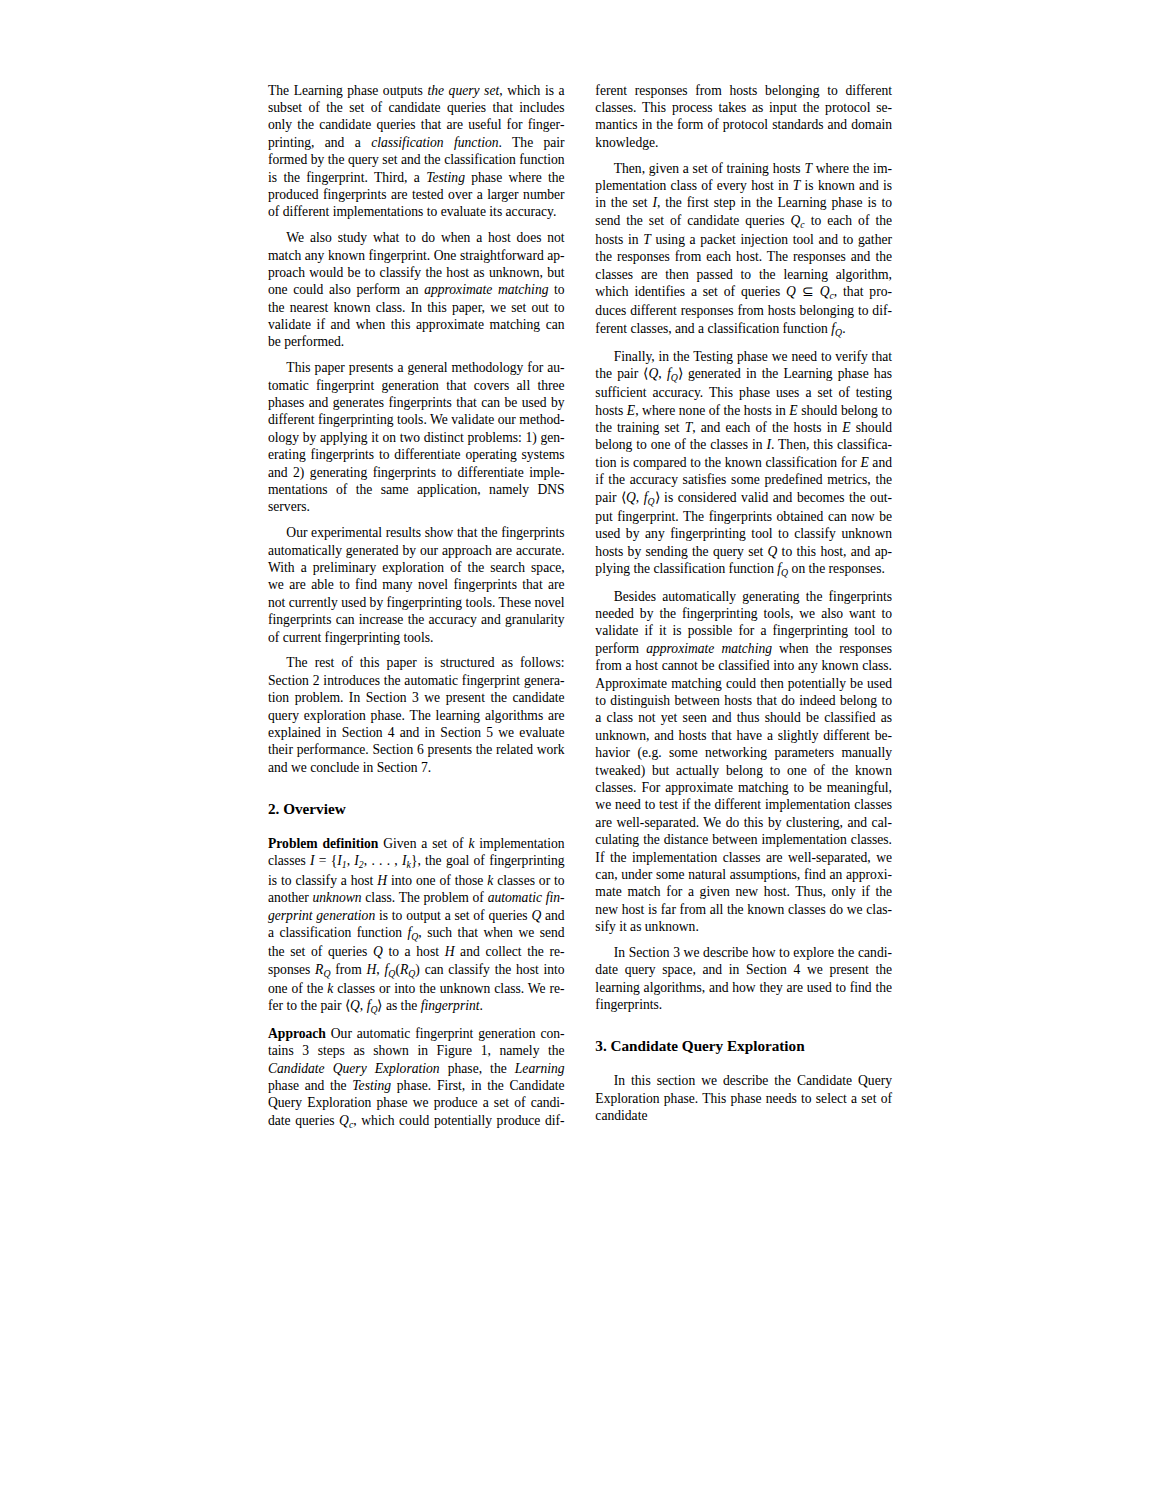The Learning phase outputs the query set, which is a subset of the set of candidate queries that includes only the candidate queries that are useful for fingerprinting, and a classification function. The pair formed by the query set and the classification function is the fingerprint. Third, a Testing phase where the produced fingerprints are tested over a larger number of different implementations to evaluate its accuracy.
We also study what to do when a host does not match any known fingerprint. One straightforward approach would be to classify the host as unknown, but one could also perform an approximate matching to the nearest known class. In this paper, we set out to validate if and when this approximate matching can be performed.
This paper presents a general methodology for automatic fingerprint generation that covers all three phases and generates fingerprints that can be used by different fingerprinting tools. We validate our methodology by applying it on two distinct problems: 1) generating fingerprints to differentiate operating systems and 2) generating fingerprints to differentiate implementations of the same application, namely DNS servers.
Our experimental results show that the fingerprints automatically generated by our approach are accurate. With a preliminary exploration of the search space, we are able to find many novel fingerprints that are not currently used by fingerprinting tools. These novel fingerprints can increase the accuracy and granularity of current fingerprinting tools.
The rest of this paper is structured as follows: Section 2 introduces the automatic fingerprint generation problem. In Section 3 we present the candidate query exploration phase. The learning algorithms are explained in Section 4 and in Section 5 we evaluate their performance. Section 6 presents the related work and we conclude in Section 7.
2. Overview
Problem definition Given a set of k implementation classes I = {I 1, I 2, . . . , Ik}, the goal of fingerprinting is to classify a host H into one of those k classes or to another unknown class. The problem of automatic fingerprint generation is to output a set of queries Q and a classification function fQ, such that when we send the set of queries Q to a host H and collect the responses RQ from H, fQ(RQ) can classify the host into one of the k classes or into the unknown class. We refer to the pair ⟨Q, fQ⟩ as the fingerprint.
Approach Our automatic fingerprint generation contains 3 steps as shown in Figure 1, namely the Candidate Query Exploration phase, the Learning phase and the Testing phase. First, in the Candidate Query Exploration phase we produce a set of candidate queries Qc, which could potentially produce different responses from hosts belonging to different classes. This process takes as input the protocol semantics in the form of protocol standards and domain knowledge.
Then, given a set of training hosts T where the implementation class of every host in T is known and is in the set I, the first step in the Learning phase is to send the set of candidate queries Qc to each of the hosts in T using a packet injection tool and to gather the responses from each host. The responses and the classes are then passed to the learning algorithm, which identifies a set of queries Q ⊆ Qc, that produces different responses from hosts belonging to different classes, and a classification function fQ.
Finally, in the Testing phase we need to verify that the pair ⟨Q, fQ⟩ generated in the Learning phase has sufficient accuracy. This phase uses a set of testing hosts E, where none of the hosts in E should belong to the training set T, and each of the hosts in E should belong to one of the classes in I. Then, this classification is compared to the known classification for E and if the accuracy satisfies some predefined metrics, the pair ⟨Q, fQ⟩ is considered valid and becomes the output fingerprint. The fingerprints obtained can now be used by any fingerprinting tool to classify unknown hosts by sending the query set Q to this host, and applying the classification function fQ on the responses.
Besides automatically generating the fingerprints needed by the fingerprinting tools, we also want to validate if it is possible for a fingerprinting tool to perform approximate matching when the responses from a host cannot be classified into any known class. Approximate matching could then potentially be used to distinguish between hosts that do indeed belong to a class not yet seen and thus should be classified as unknown, and hosts that have a slightly different behavior (e.g. some networking parameters manually tweaked) but actually belong to one of the known classes. For approximate matching to be meaningful, we need to test if the different implementation classes are well-separated. We do this by clustering, and calculating the distance between implementation classes. If the implementation classes are well-separated, we can, under some natural assumptions, find an approximate match for a given new host. Thus, only if the new host is far from all the known classes do we classify it as unknown.
In Section 3 we describe how to explore the candidate query space, and in Section 4 we present the learning algorithms, and how they are used to find the fingerprints.
3. Candidate Query Exploration
In this section we describe the Candidate Query Exploration phase. This phase needs to select a set of candidate